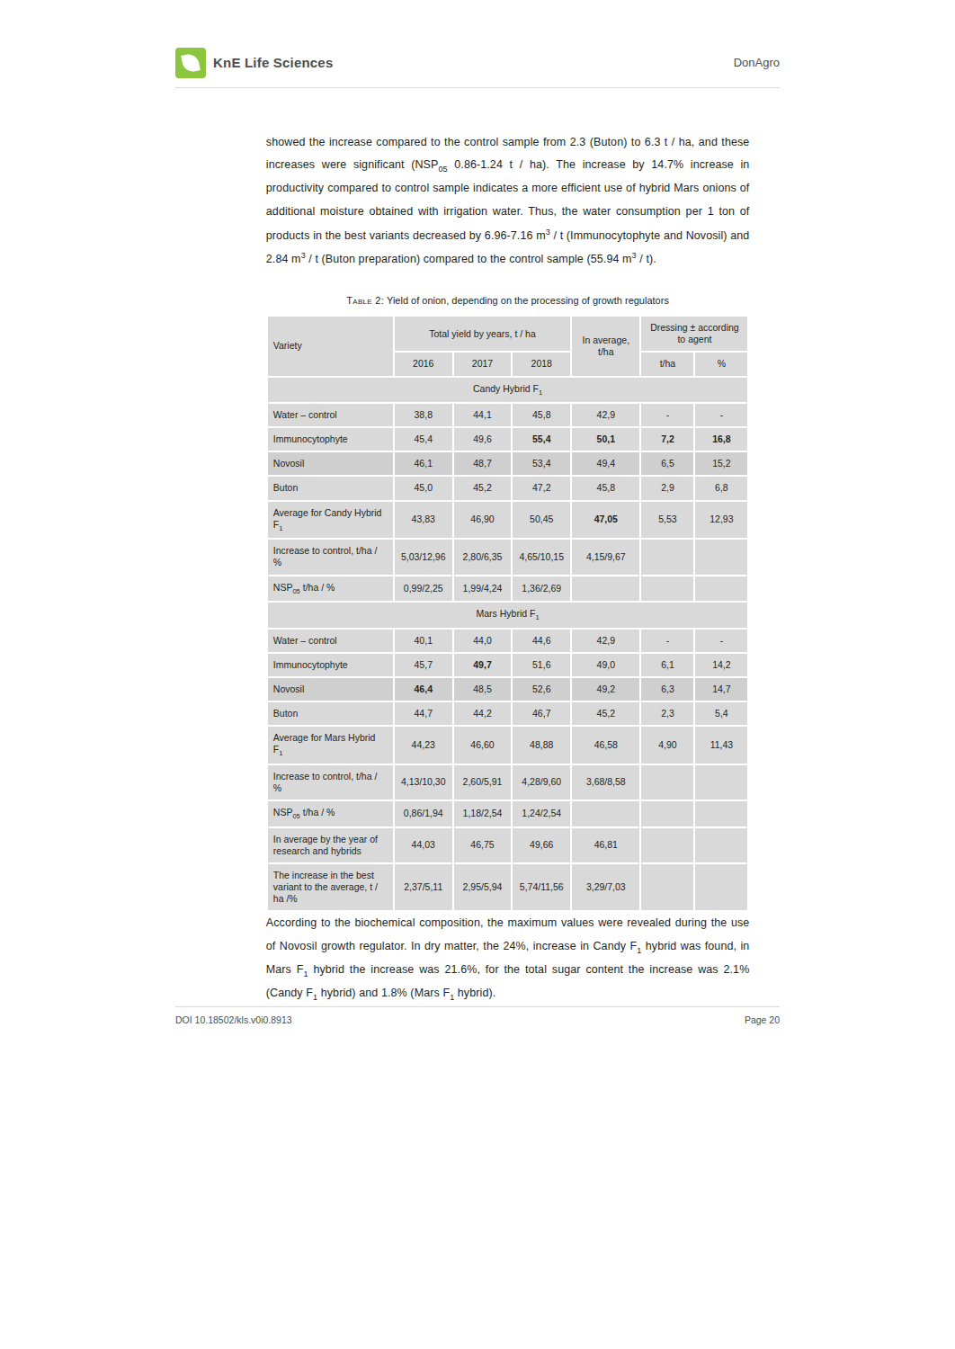KnE Life Sciences
DonAgro
showed the increase compared to the control sample from 2.3 (Buton) to 6.3 t / ha, and these increases were significant (NSP05 0.86-1.24 t / ha). The increase by 14.7% increase in productivity compared to control sample indicates a more efficient use of hybrid Mars onions of additional moisture obtained with irrigation water. Thus, the water consumption per 1 ton of products in the best variants decreased by 6.96-7.16 m3 / t (Immunocytophyte and Novosil) and 2.84 m3 / t (Buton preparation) compared to the control sample (55.94 m3 / t).
Table 2: Yield of onion, depending on the processing of growth regulators
| Variety | Total yield by years, t / ha | In average, t/ha | Dressing ± according to agent |
| --- | --- | --- | --- |
| 2016 | 2017 | 2018 | t/ha | % |
| Candy Hybrid F 1 |
| Water – control | 38,8 | 44,1 | 45,8 | 42,9 | - | - |
| Immunocytophyte | 45,4 | 49,6 | 55,4 | 50,1 | 7,2 | 16,8 |
| Novosil | 46,1 | 48,7 | 53,4 | 49,4 | 6,5 | 15,2 |
| Buton | 45,0 | 45,2 | 47,2 | 45,8 | 2,9 | 6,8 |
| Average for Candy Hybrid F 1 | 43,83 | 46,90 | 50,45 | 47,05 | 5,53 | 12,93 |
| Increase to control, t/ha / % | 5,03/12,96 | 2,80/6,35 | 4,65/10,15 | 4,15/9,67 | | |
| NSP 05 t/ha / % | 0,99/2,25 | 1,99/4,24 | 1,36/2,69 | | | |
| Mars Hybrid F 1 |
| Water – control | 40,1 | 44,0 | 44,6 | 42,9 | - | - |
| Immunocytophyte | 45,7 | 49,7 | 51,6 | 49,0 | 6,1 | 14,2 |
| Novosil | 46,4 | 48,5 | 52,6 | 49,2 | 6,3 | 14,7 |
| Buton | 44,7 | 44,2 | 46,7 | 45,2 | 2,3 | 5,4 |
| Average for Mars Hybrid F 1 | 44,23 | 46,60 | 48,88 | 46,58 | 4,90 | 11,43 |
| Increase to control, t/ha / % | 4,13/10,30 | 2,60/5,91 | 4,28/9,60 | 3,68/8,58 | | |
| NSP 05 t/ha / % | 0,86/1,94 | 1,18/2,54 | 1,24/2,54 | | | |
| In average by the year of research and hybrids | 44,03 | 46,75 | 49,66 | 46,81 | | |
| The increase in the best variant to the average, t / ha /% | 2,37/5,11 | 2,95/5,94 | 5,74/11,56 | 3,29/7,03 | | |
According to the biochemical composition, the maximum values were revealed during the use of Novosil growth regulator. In dry matter, the 24%, increase in Candy F1 hybrid was found, in Mars F1 hybrid the increase was 21.6%, for the total sugar content the increase was 2.1% (Candy F1 hybrid) and 1.8% (Mars F1 hybrid).
DOI 10.18502/kls.v0i0.8913
Page 20